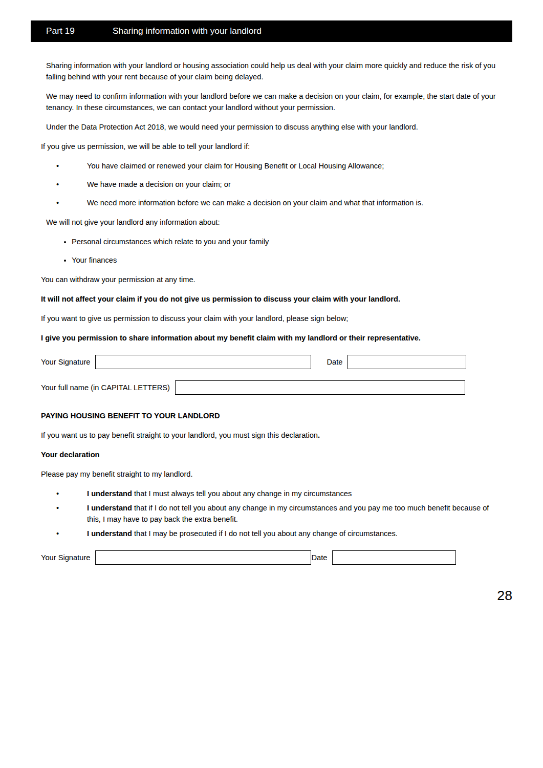Part 19 Sharing information with your landlord
Sharing information with your landlord or housing association could help us deal with your claim more quickly and reduce the risk of you falling behind with your rent because of your claim being delayed.
We may need to confirm information with your landlord before we can make a decision on your claim, for example, the start date of your tenancy. In these circumstances, we can contact your landlord without your permission.
Under the Data Protection Act 2018, we would need your permission to discuss anything else with your landlord.
If you give us permission, we will be able to tell your landlord if:
You have claimed or renewed your claim for Housing Benefit or Local Housing Allowance;
We have made a decision on your claim; or
We need more information before we can make a decision on your claim and what that information is.
We will not give your landlord any information about:
Personal circumstances which relate to you and your family
Your finances
You can withdraw your permission at any time.
It will not affect your claim if you do not give us permission to discuss your claim with your landlord.
If you want to give us permission to discuss your claim with your landlord, please sign below;
I give you permission to share information about my benefit claim with my landlord or their representative.
Your Signature Date
Your full name (in CAPITAL LETTERS)
PAYING HOUSING BENEFIT TO YOUR LANDLORD
If you want us to pay benefit straight to your landlord, you must sign this declaration.
Your declaration
Please pay my benefit straight to my landlord.
I understand that I must always tell you about any change in my circumstances
I understand that if I do not tell you about any change in my circumstances and you pay me too much benefit because of this, I may have to pay back the extra benefit.
I understand that I may be prosecuted if I do not tell you about any change of circumstances.
Your Signature Date
28